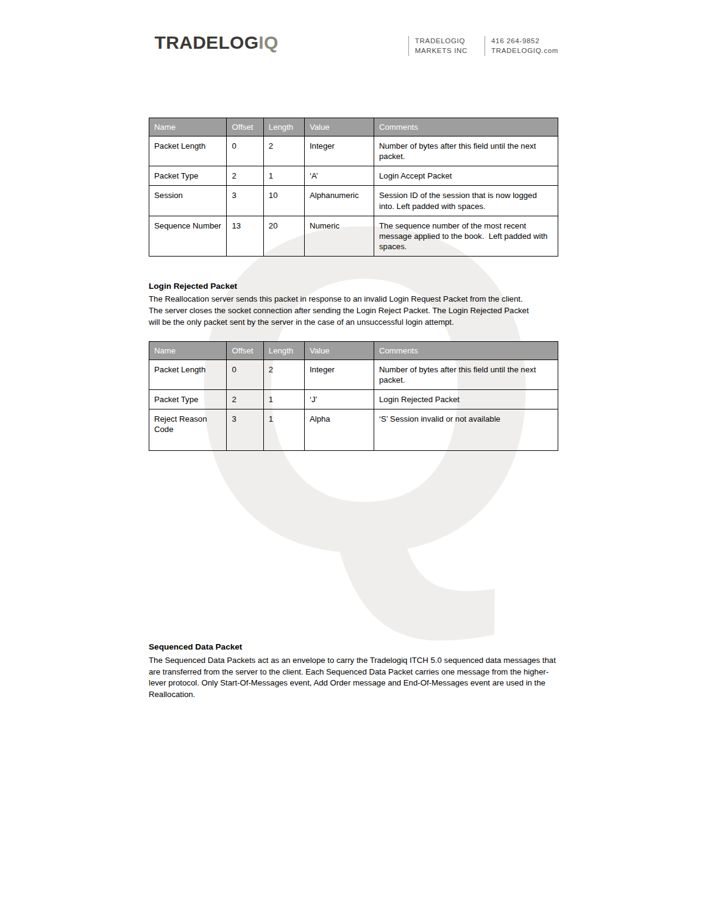Q
TRADELOGIQ
TRADELOGIQ
MARKETS INC
416 264-9852
TRADELOGIQ.com
| Name | Offset | Length | Value | Comments |
| --- | --- | --- | --- | --- |
| Packet Length | 0 | 2 | Integer | Number of bytes after this field until the next packet. |
| Packet Type | 2 | 1 | ‘A’ | Login Accept Packet |
| Session | 3 | 10 | Alphanumeric | Session ID of the session that is now logged into. Left padded with spaces. |
| Sequence Number | 13 | 20 | Numeric | The sequence number of the most recent message applied to the book. Left padded with spaces. |
Login Rejected Packet
The Reallocation server sends this packet in response to an invalid Login Request Packet from the client.
The server closes the socket connection after sending the Login Reject Packet. The Login Rejected Packet
will be the only packet sent by the server in the case of an unsuccessful login attempt.
| Name | Offset | Length | Value | Comments |
| --- | --- | --- | --- | --- |
| Packet Length | 0 | 2 | Integer | Number of bytes after this field until the next packet. |
| Packet Type | 2 | 1 | ‘J’ | Login Rejected Packet |
| Reject Reason Code | 3 | 1 | Alpha | ‘S’ Session invalid or not available |
Sequenced Data Packet
The Sequenced Data Packets act as an envelope to carry the Tradelogiq ITCH 5.0 sequenced data messages that are transferred from the server to the client. Each Sequenced Data Packet carries one message from the higher-lever protocol. Only Start-Of-Messages event, Add Order message and End-Of-Messages event are used in the Reallocation.